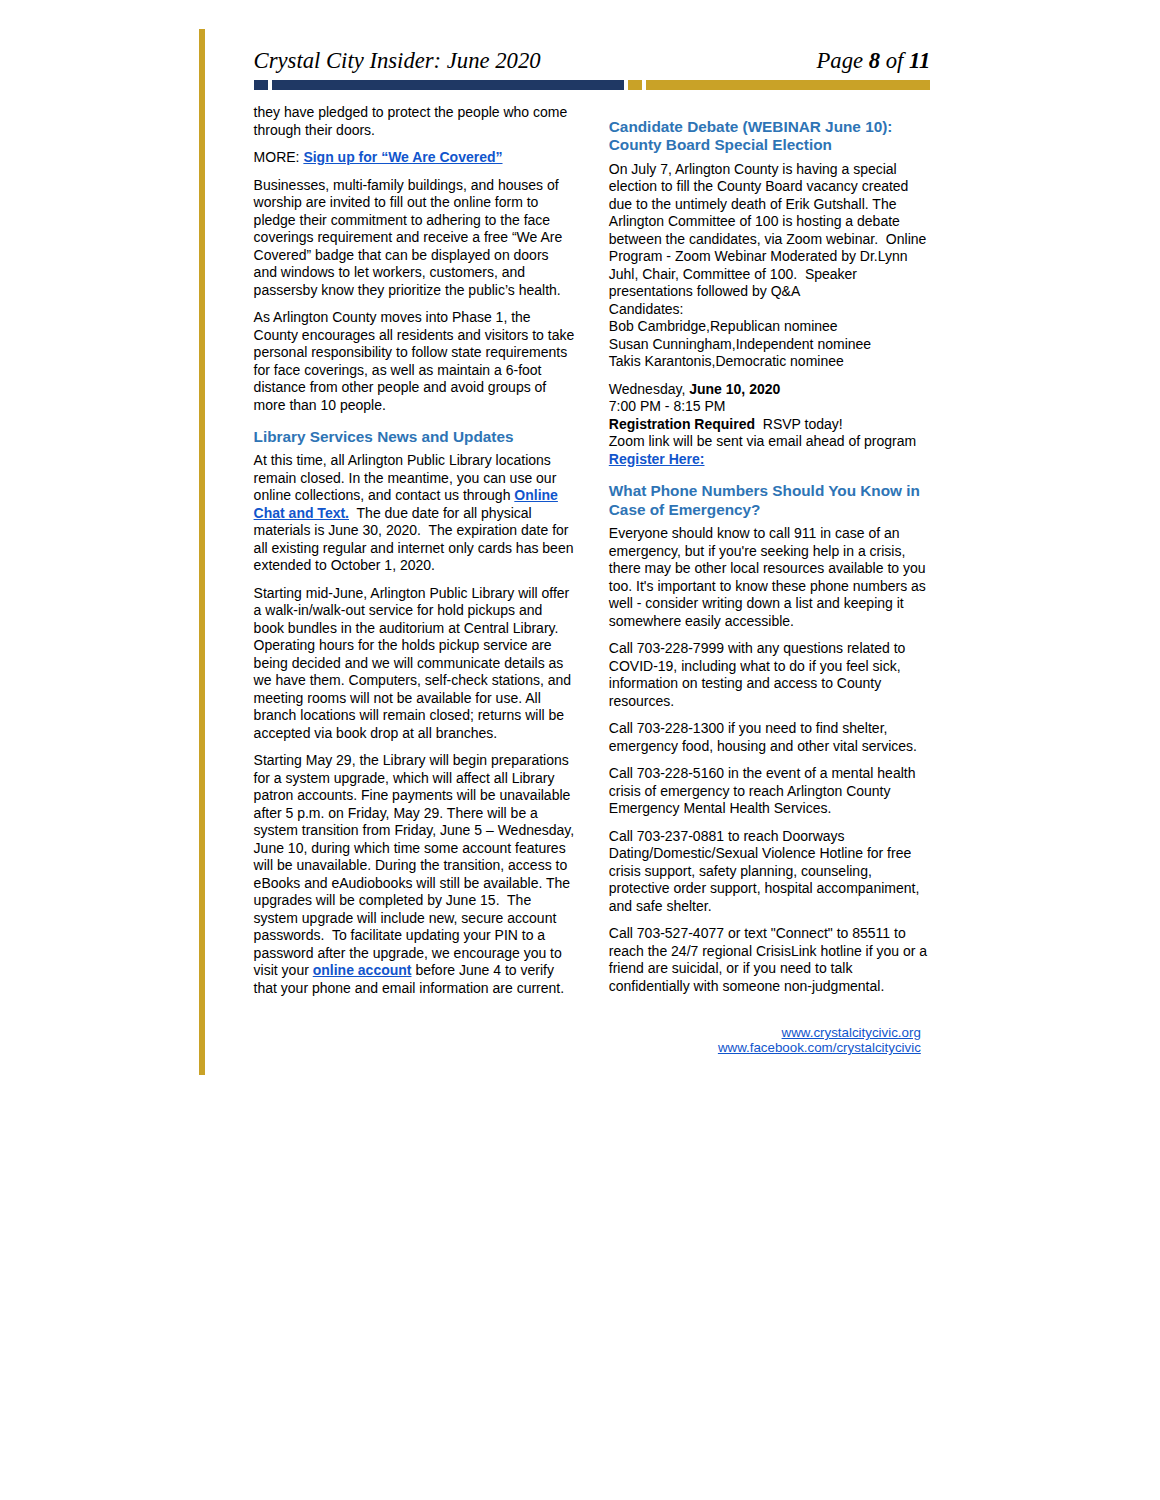Crystal City Insider: June 2020
Page 8 of 11
they have pledged to protect the people who come through their doors.
MORE: Sign up for “We Are Covered”
Businesses, multi-family buildings, and houses of worship are invited to fill out the online form to pledge their commitment to adhering to the face coverings requirement and receive a free “We Are Covered” badge that can be displayed on doors and windows to let workers, customers, and passersby know they prioritize the public’s health.
As Arlington County moves into Phase 1, the County encourages all residents and visitors to take personal responsibility to follow state requirements for face coverings, as well as maintain a 6-foot distance from other people and avoid groups of more than 10 people.
Library Services News and Updates
At this time, all Arlington Public Library locations remain closed. In the meantime, you can use our online collections, and contact us through Online Chat and Text. The due date for all physical materials is June 30, 2020. The expiration date for all existing regular and internet only cards has been extended to October 1, 2020.
Starting mid-June, Arlington Public Library will offer a walk-in/walk-out service for hold pickups and book bundles in the auditorium at Central Library. Operating hours for the holds pickup service are being decided and we will communicate details as we have them. Computers, self-check stations, and meeting rooms will not be available for use. All branch locations will remain closed; returns will be accepted via book drop at all branches.
Starting May 29, the Library will begin preparations for a system upgrade, which will affect all Library patron accounts. Fine payments will be unavailable after 5 p.m. on Friday, May 29. There will be a system transition from Friday, June 5 – Wednesday, June 10, during which time some account features will be unavailable. During the transition, access to eBooks and eAudiobooks will still be available. The upgrades will be completed by June 15. The system upgrade will include new, secure account passwords. To facilitate updating your PIN to a password after the upgrade, we encourage you to visit your online account before June 4 to verify that your phone and email information are current.
Candidate Debate (WEBINAR June 10): County Board Special Election
On July 7, Arlington County is having a special election to fill the County Board vacancy created due to the untimely death of Erik Gutshall. The Arlington Committee of 100 is hosting a debate between the candidates, via Zoom webinar. Online Program - Zoom Webinar Moderated by Dr.Lynn Juhl, Chair, Committee of 100. Speaker presentations followed by Q&A
Candidates:
Bob Cambridge,Republican nominee
Susan Cunningham,Independent nominee
Takis Karantonis,Democratic nominee
Wednesday, June 10, 2020
7:00 PM - 8:15 PM
Registration Required RSVP today!
Zoom link will be sent via email ahead of program
Register Here:
What Phone Numbers Should You Know in Case of Emergency?
Everyone should know to call 911 in case of an emergency, but if you're seeking help in a crisis, there may be other local resources available to you too. It's important to know these phone numbers as well - consider writing down a list and keeping it somewhere easily accessible.
Call 703-228-7999 with any questions related to COVID-19, including what to do if you feel sick, information on testing and access to County resources.
Call 703-228-1300 if you need to find shelter, emergency food, housing and other vital services.
Call 703-228-5160 in the event of a mental health crisis of emergency to reach Arlington County Emergency Mental Health Services.
Call 703-237-0881 to reach Doorways Dating/Domestic/Sexual Violence Hotline for free crisis support, safety planning, counseling, protective order support, hospital accompaniment, and safe shelter.
Call 703-527-4077 or text "Connect" to 85511 to reach the 24/7 regional CrisisLink hotline if you or a friend are suicidal, or if you need to talk confidentially with someone non-judgmental.
www.crystalcitycivic.org www.facebook.com/crystalcitycivic